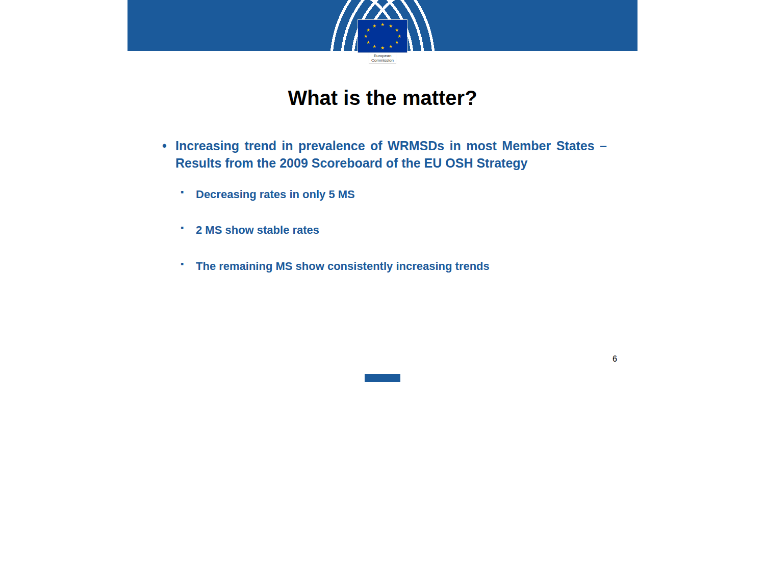★ ★ ★ ★ ★ ★ ★ ★ ★ ★ ★ ★
European
Commission
What is the matter?
Increasing trend in prevalence of WRMSDs in most Member States – Results from the 2009 Scoreboard of the EU OSH Strategy
Decreasing rates in only 5 MS
2 MS show stable rates
The remaining MS show consistently increasing trends
6